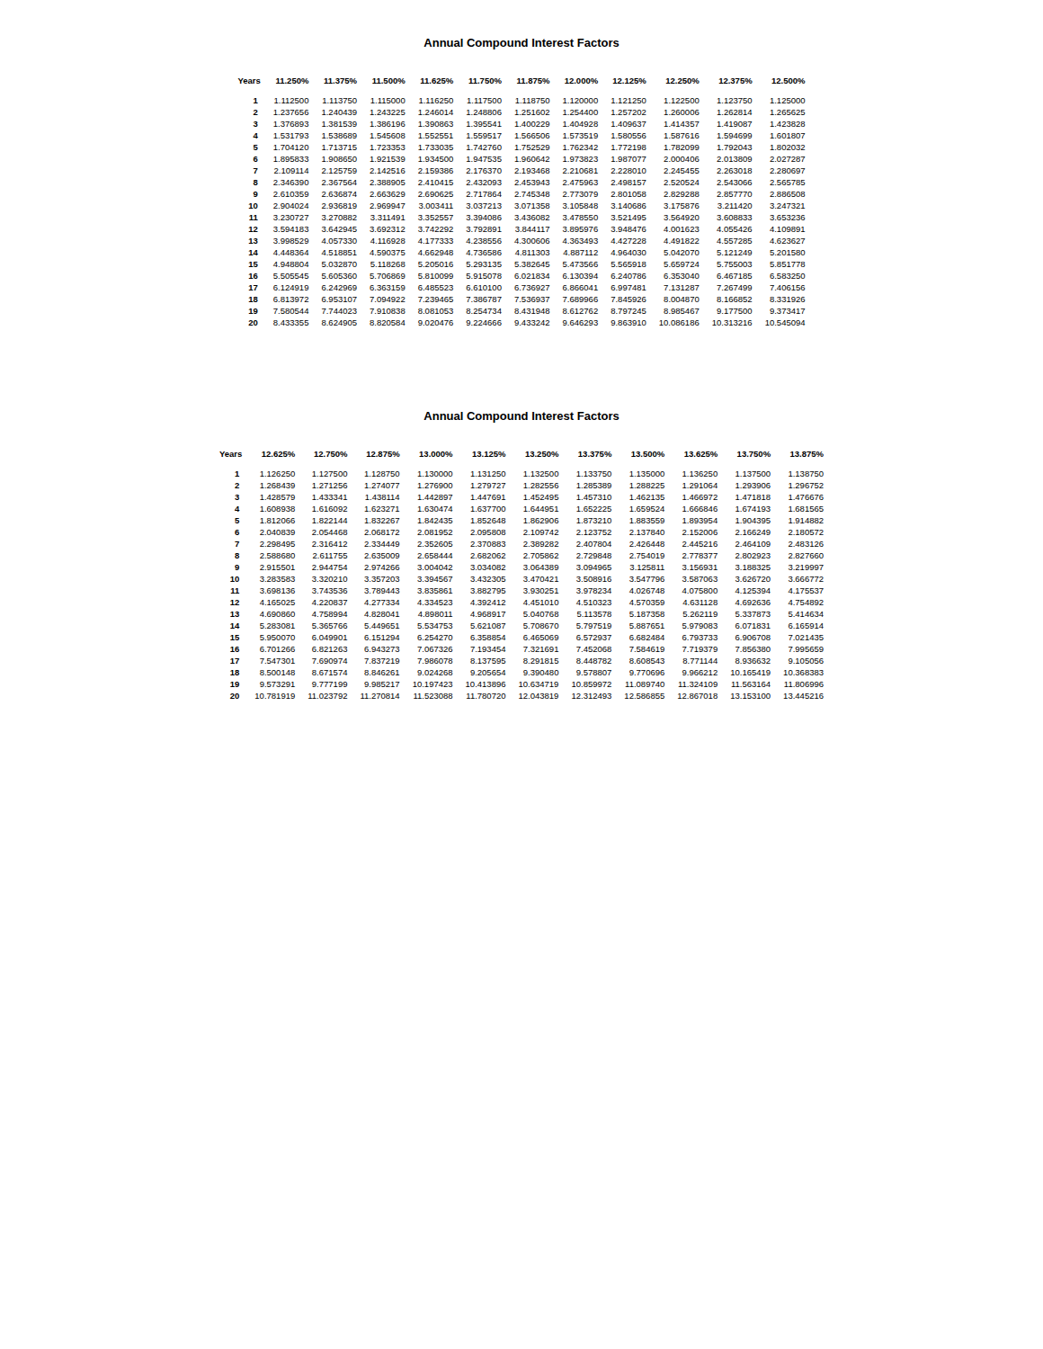Annual Compound Interest Factors
| Years | 11.250% | 11.375% | 11.500% | 11.625% | 11.750% | 11.875% | 12.000% | 12.125% | 12.250% | 12.375% | 12.500% |
| --- | --- | --- | --- | --- | --- | --- | --- | --- | --- | --- | --- |
| 1 | 1.112500 | 1.113750 | 1.115000 | 1.116250 | 1.117500 | 1.118750 | 1.120000 | 1.121250 | 1.122500 | 1.123750 | 1.125000 |
| 2 | 1.237656 | 1.240439 | 1.243225 | 1.246014 | 1.248806 | 1.251602 | 1.254400 | 1.257202 | 1.260006 | 1.262814 | 1.265625 |
| 3 | 1.376893 | 1.381539 | 1.386196 | 1.390863 | 1.395541 | 1.400229 | 1.404928 | 1.409637 | 1.414357 | 1.419087 | 1.423828 |
| 4 | 1.531793 | 1.538689 | 1.545608 | 1.552551 | 1.559517 | 1.566506 | 1.573519 | 1.580556 | 1.587616 | 1.594699 | 1.601807 |
| 5 | 1.704120 | 1.713715 | 1.723353 | 1.733035 | 1.742760 | 1.752529 | 1.762342 | 1.772198 | 1.782099 | 1.792043 | 1.802032 |
| 6 | 1.895833 | 1.908650 | 1.921539 | 1.934500 | 1.947535 | 1.960642 | 1.973823 | 1.987077 | 2.000406 | 2.013809 | 2.027287 |
| 7 | 2.109114 | 2.125759 | 2.142516 | 2.159386 | 2.176370 | 2.193468 | 2.210681 | 2.228010 | 2.245455 | 2.263018 | 2.280697 |
| 8 | 2.346390 | 2.367564 | 2.388905 | 2.410415 | 2.432093 | 2.453943 | 2.475963 | 2.498157 | 2.520524 | 2.543066 | 2.565785 |
| 9 | 2.610359 | 2.636874 | 2.663629 | 2.690625 | 2.717864 | 2.745348 | 2.773079 | 2.801058 | 2.829288 | 2.857770 | 2.886508 |
| 10 | 2.904024 | 2.936819 | 2.969947 | 3.003411 | 3.037213 | 3.071358 | 3.105848 | 3.140686 | 3.175876 | 3.211420 | 3.247321 |
| 11 | 3.230727 | 3.270882 | 3.311491 | 3.352557 | 3.394086 | 3.436082 | 3.478550 | 3.521495 | 3.564920 | 3.608833 | 3.653236 |
| 12 | 3.594183 | 3.642945 | 3.692312 | 3.742292 | 3.792891 | 3.844117 | 3.895976 | 3.948476 | 4.001623 | 4.055426 | 4.109891 |
| 13 | 3.998529 | 4.057330 | 4.116928 | 4.177333 | 4.238556 | 4.300606 | 4.363493 | 4.427228 | 4.491822 | 4.557285 | 4.623627 |
| 14 | 4.448364 | 4.518851 | 4.590375 | 4.662948 | 4.736586 | 4.811303 | 4.887112 | 4.964030 | 5.042070 | 5.121249 | 5.201580 |
| 15 | 4.948804 | 5.032870 | 5.118268 | 5.205016 | 5.293135 | 5.382645 | 5.473566 | 5.565918 | 5.659724 | 5.755003 | 5.851778 |
| 16 | 5.505545 | 5.605360 | 5.706869 | 5.810099 | 5.915078 | 6.021834 | 6.130394 | 6.240786 | 6.353040 | 6.467185 | 6.583250 |
| 17 | 6.124919 | 6.242969 | 6.363159 | 6.485523 | 6.610100 | 6.736927 | 6.866041 | 6.997481 | 7.131287 | 7.267499 | 7.406156 |
| 18 | 6.813972 | 6.953107 | 7.094922 | 7.239465 | 7.386787 | 7.536937 | 7.689966 | 7.845926 | 8.004870 | 8.166852 | 8.331926 |
| 19 | 7.580544 | 7.744023 | 7.910838 | 8.081053 | 8.254734 | 8.431948 | 8.612762 | 8.797245 | 8.985467 | 9.177500 | 9.373417 |
| 20 | 8.433355 | 8.624905 | 8.820584 | 9.020476 | 9.224666 | 9.433242 | 9.646293 | 9.863910 | 10.086186 | 10.313216 | 10.545094 |
Annual Compound Interest Factors
| Years | 12.625% | 12.750% | 12.875% | 13.000% | 13.125% | 13.250% | 13.375% | 13.500% | 13.625% | 13.750% | 13.875% |
| --- | --- | --- | --- | --- | --- | --- | --- | --- | --- | --- | --- |
| 1 | 1.126250 | 1.127500 | 1.128750 | 1.130000 | 1.131250 | 1.132500 | 1.133750 | 1.135000 | 1.136250 | 1.137500 | 1.138750 |
| 2 | 1.268439 | 1.271256 | 1.274077 | 1.276900 | 1.279727 | 1.282556 | 1.285389 | 1.288225 | 1.291064 | 1.293906 | 1.296752 |
| 3 | 1.428579 | 1.433341 | 1.438114 | 1.442897 | 1.447691 | 1.452495 | 1.457310 | 1.462135 | 1.466972 | 1.471818 | 1.476676 |
| 4 | 1.608938 | 1.616092 | 1.623271 | 1.630474 | 1.637700 | 1.644951 | 1.652225 | 1.659524 | 1.666846 | 1.674193 | 1.681565 |
| 5 | 1.812066 | 1.822144 | 1.832267 | 1.842435 | 1.852648 | 1.862906 | 1.873210 | 1.883559 | 1.893954 | 1.904395 | 1.914882 |
| 6 | 2.040839 | 2.054468 | 2.068172 | 2.081952 | 2.095808 | 2.109742 | 2.123752 | 2.137840 | 2.152006 | 2.166249 | 2.180572 |
| 7 | 2.298495 | 2.316412 | 2.334449 | 2.352605 | 2.370883 | 2.389282 | 2.407804 | 2.426448 | 2.445216 | 2.464109 | 2.483126 |
| 8 | 2.588680 | 2.611755 | 2.635009 | 2.658444 | 2.682062 | 2.705862 | 2.729848 | 2.754019 | 2.778377 | 2.802923 | 2.827660 |
| 9 | 2.915501 | 2.944754 | 2.974266 | 3.004042 | 3.034082 | 3.064389 | 3.094965 | 3.125811 | 3.156931 | 3.188325 | 3.219997 |
| 10 | 3.283583 | 3.320210 | 3.357203 | 3.394567 | 3.432305 | 3.470421 | 3.508916 | 3.547796 | 3.587063 | 3.626720 | 3.666772 |
| 11 | 3.698136 | 3.743536 | 3.789443 | 3.835861 | 3.882795 | 3.930251 | 3.978234 | 4.026748 | 4.075800 | 4.125394 | 4.175537 |
| 12 | 4.165025 | 4.220837 | 4.277334 | 4.334523 | 4.392412 | 4.451010 | 4.510323 | 4.570359 | 4.631128 | 4.692636 | 4.754892 |
| 13 | 4.690860 | 4.758994 | 4.828041 | 4.898011 | 4.968917 | 5.040768 | 5.113578 | 5.187358 | 5.262119 | 5.337873 | 5.414634 |
| 14 | 5.283081 | 5.365766 | 5.449651 | 5.534753 | 5.621087 | 5.708670 | 5.797519 | 5.887651 | 5.979083 | 6.071831 | 6.165914 |
| 15 | 5.950070 | 6.049901 | 6.151294 | 6.254270 | 6.358854 | 6.465069 | 6.572937 | 6.682484 | 6.793733 | 6.906708 | 7.021435 |
| 16 | 6.701266 | 6.821263 | 6.943273 | 7.067326 | 7.193454 | 7.321691 | 7.452068 | 7.584619 | 7.719379 | 7.856380 | 7.995659 |
| 17 | 7.547301 | 7.690974 | 7.837219 | 7.986078 | 8.137595 | 8.291815 | 8.448782 | 8.608543 | 8.771144 | 8.936632 | 9.105056 |
| 18 | 8.500148 | 8.671574 | 8.846261 | 9.024268 | 9.205654 | 9.390480 | 9.578807 | 9.770696 | 9.966212 | 10.165419 | 10.368383 |
| 19 | 9.573291 | 9.777199 | 9.985217 | 10.197423 | 10.413896 | 10.634719 | 10.859972 | 11.089740 | 11.324109 | 11.563164 | 11.806996 |
| 20 | 10.781919 | 11.023792 | 11.270814 | 11.523088 | 11.780720 | 12.043819 | 12.312493 | 12.586855 | 12.867018 | 13.153100 | 13.445216 |